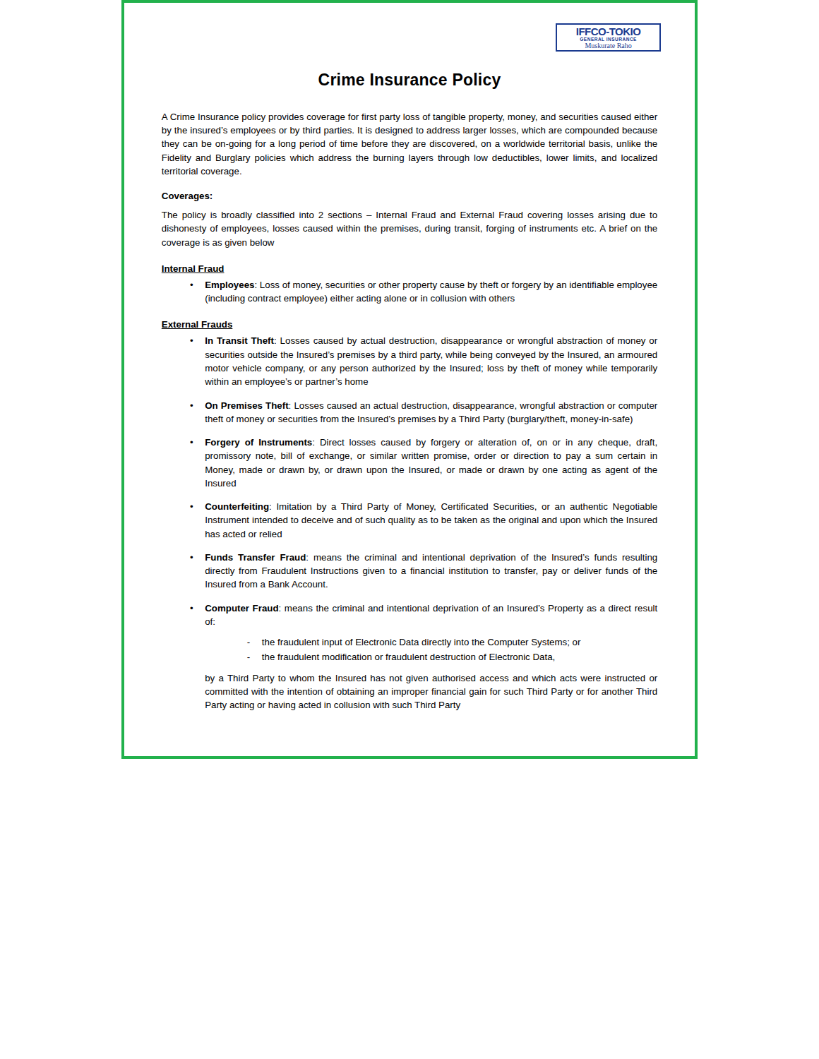IFFCO-TOKIO GENERAL INSURANCE Muskurate Raho
Crime Insurance Policy
A Crime Insurance policy provides coverage for first party loss of tangible property, money, and securities caused either by the insured’s employees or by third parties. It is designed to address larger losses, which are compounded because they can be on-going for a long period of time before they are discovered, on a worldwide territorial basis, unlike the Fidelity and Burglary policies which address the burning layers through low deductibles, lower limits, and localized territorial coverage.
Coverages:
The policy is broadly classified into 2 sections – Internal Fraud and External Fraud covering losses arising due to dishonesty of employees, losses caused within the premises, during transit, forging of instruments etc. A brief on the coverage is as given below
Internal Fraud
Employees: Loss of money, securities or other property cause by theft or forgery by an identifiable employee (including contract employee) either acting alone or in collusion with others
External Frauds
In Transit Theft: Losses caused by actual destruction, disappearance or wrongful abstraction of money or securities outside the Insured’s premises by a third party, while being conveyed by the Insured, an armoured motor vehicle company, or any person authorized by the Insured; loss by theft of money while temporarily within an employee’s or partner’s home
On Premises Theft: Losses caused an actual destruction, disappearance, wrongful abstraction or computer theft of money or securities from the Insured’s premises by a Third Party (burglary/theft, money-in-safe)
Forgery of Instruments: Direct losses caused by forgery or alteration of, on or in any cheque, draft, promissory note, bill of exchange, or similar written promise, order or direction to pay a sum certain in Money, made or drawn by, or drawn upon the Insured, or made or drawn by one acting as agent of the Insured
Counterfeiting: Imitation by a Third Party of Money, Certificated Securities, or an authentic Negotiable Instrument intended to deceive and of such quality as to be taken as the original and upon which the Insured has acted or relied
Funds Transfer Fraud: means the criminal and intentional deprivation of the Insured’s funds resulting directly from Fraudulent Instructions given to a financial institution to transfer, pay or deliver funds of the Insured from a Bank Account.
Computer Fraud: means the criminal and intentional deprivation of an Insured’s Property as a direct result of:
the fraudulent input of Electronic Data directly into the Computer Systems; or
the fraudulent modification or fraudulent destruction of Electronic Data,
by a Third Party to whom the Insured has not given authorised access and which acts were instructed or committed with the intention of obtaining an improper financial gain for such Third Party or for another Third Party acting or having acted in collusion with such Third Party